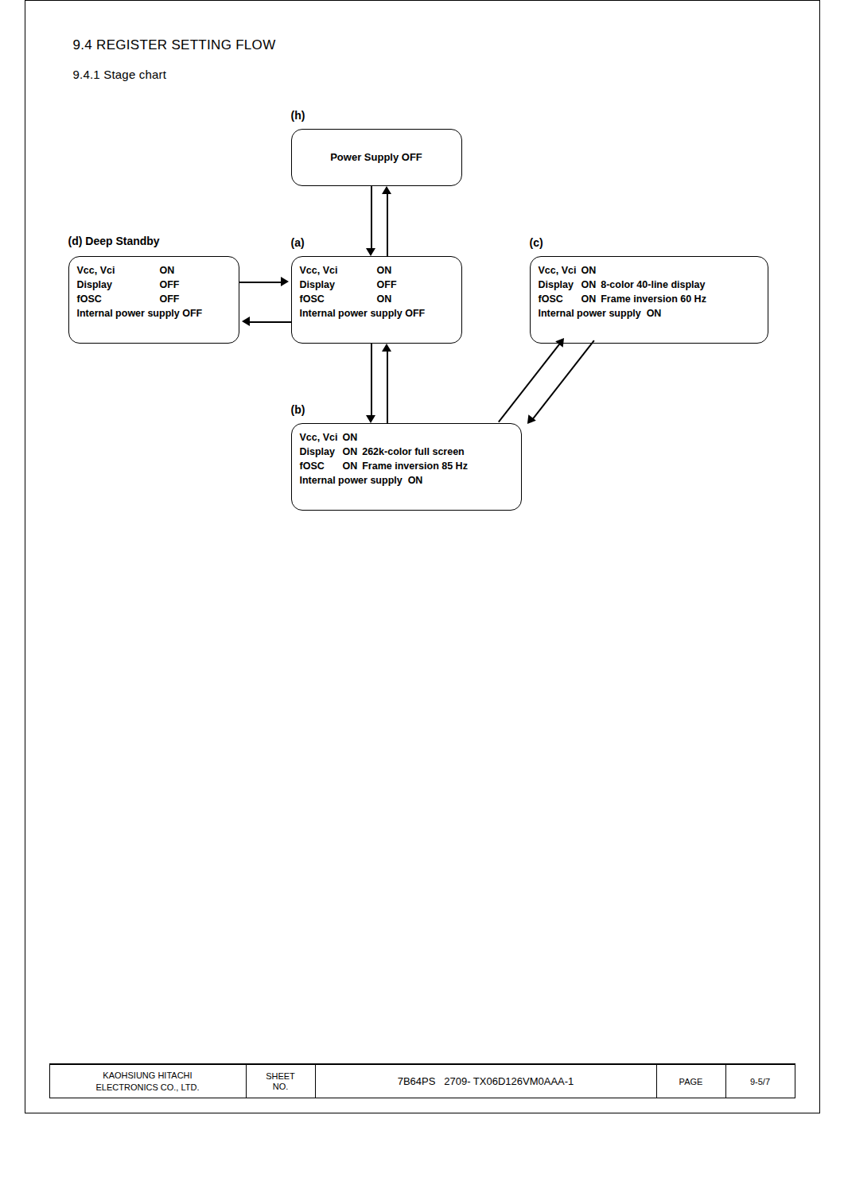9.4 REGISTER SETTING FLOW
9.4.1 Stage chart
(h)
(a)
(b)
(c)
(d) Deep Standby
Power Supply OFF
| Vcc, Vci | ON | |
| Display | OFF | |
| fOSC | ON | |
| Internal power supply OFF |
| Vcc, Vci | ON | |
| Display | ON | 262k-color full screen |
| fOSC | ON | Frame inversion 85 Hz |
| Internal power supply ON |
| Vcc, Vci | ON | |
| Display | ON | 8-color 40-line display |
| fOSC | ON | Frame inversion 60 Hz |
| Internal power supply ON |
| Vcc, Vci | ON |
| Display | OFF |
| fOSC | OFF |
| Internal power supply OFF |
| KAOHSIUNG HITACHI ELECTRONICS CO., LTD. | SHEET NO. | 7B64PS 2709- TX06D126VM0AAA-1 | PAGE | 9-5/7 |